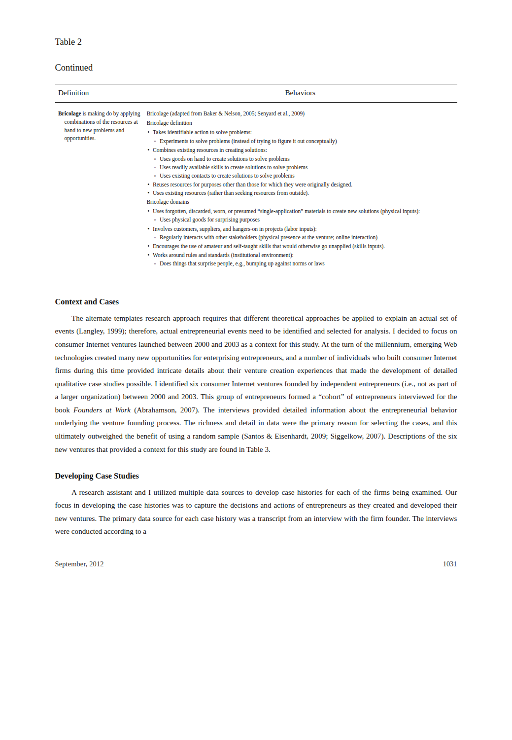Table 2
Continued
| Definition | Behaviors |
| --- | --- |
| Bricolage is making do by applying combinations of the resources at hand to new problems and opportunities. | Bricolage (adapted from Baker & Nelson, 2005; Senyard et al., 2009) Bricolage definition Takes identifiable action to solve problems: Experiments to solve problems (instead of trying to figure it out conceptually) Combines existing resources in creating solutions: Uses goods on hand to create solutions to solve problems Uses readily available skills to create solutions to solve problems Uses existing contacts to create solutions to solve problems Reuses resources for purposes other than those for which they were originally designed. Uses existing resources (rather than seeking resources from outside). Bricolage domains Uses forgotten, discarded, worn, or presumed “single-application” materials to create new solutions (physical inputs): Uses physical goods for surprising purposes Involves customers, suppliers, and hangers-on in projects (labor inputs): Regularly interacts with other stakeholders (physical presence at the venture; online interaction) Encourages the use of amateur and self-taught skills that would otherwise go unapplied (skills inputs). Works around rules and standards (institutional environment): Does things that surprise people, e.g., bumping up against norms or laws |
Context and Cases
The alternate templates research approach requires that different theoretical approaches be applied to explain an actual set of events (Langley, 1999); therefore, actual entrepreneurial events need to be identified and selected for analysis. I decided to focus on consumer Internet ventures launched between 2000 and 2003 as a context for this study. At the turn of the millennium, emerging Web technologies created many new opportunities for enterprising entrepreneurs, and a number of individuals who built consumer Internet firms during this time provided intricate details about their venture creation experiences that made the development of detailed qualitative case studies possible. I identified six consumer Internet ventures founded by independent entrepreneurs (i.e., not as part of a larger organization) between 2000 and 2003. This group of entrepreneurs formed a “cohort” of entrepreneurs interviewed for the book Founders at Work (Abrahamson, 2007). The interviews provided detailed information about the entrepreneurial behavior underlying the venture founding process. The richness and detail in data were the primary reason for selecting the cases, and this ultimately outweighed the benefit of using a random sample (Santos & Eisenhardt, 2009; Siggelkow, 2007). Descriptions of the six new ventures that provided a context for this study are found in Table 3.
Developing Case Studies
A research assistant and I utilized multiple data sources to develop case histories for each of the firms being examined. Our focus in developing the case histories was to capture the decisions and actions of entrepreneurs as they created and developed their new ventures. The primary data source for each case history was a transcript from an interview with the firm founder. The interviews were conducted according to a
September, 2012 1031